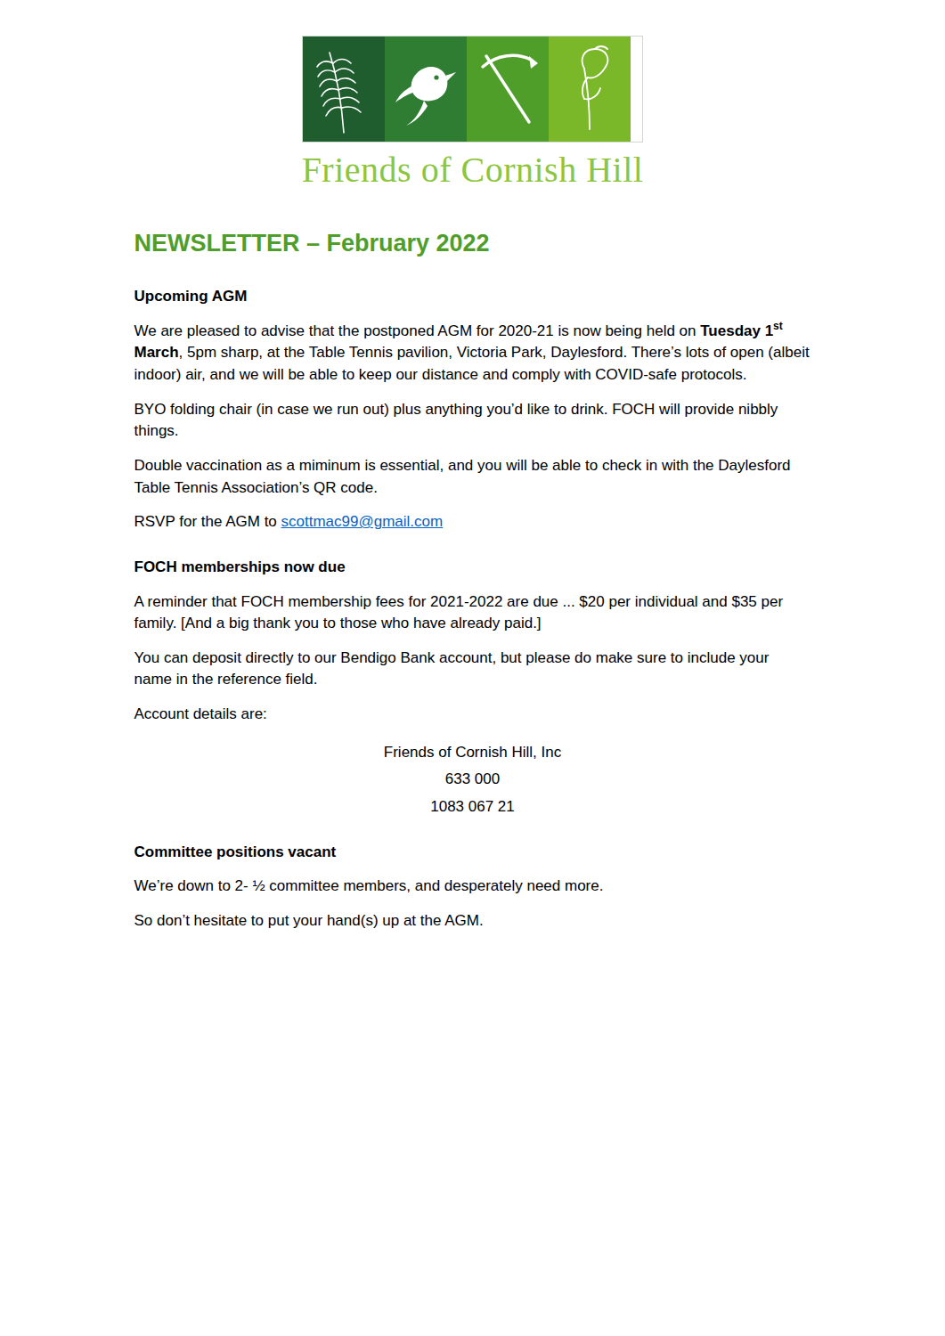Friends of Cornish Hill
NEWSLETTER – February 2022
Upcoming AGM
We are pleased to advise that the postponed AGM for 2020-21 is now being held on Tuesday 1st March, 5pm sharp, at the Table Tennis pavilion, Victoria Park, Daylesford. There’s lots of open (albeit indoor) air, and we will be able to keep our distance and comply with COVID-safe protocols.
BYO folding chair (in case we run out) plus anything you’d like to drink. FOCH will provide nibbly things.
Double vaccination as a miminum is essential, and you will be able to check in with the Daylesford Table Tennis Association’s QR code.
RSVP for the AGM to scottmac99@gmail.com
FOCH memberships now due
A reminder that FOCH membership fees for 2021-2022 are due ... $20 per individual and $35 per family. [And a big thank you to those who have already paid.]
You can deposit directly to our Bendigo Bank account, but please do make sure to include your name in the reference field.
Account details are:
Friends of Cornish Hill, Inc
633 000
1083 067 21
Committee positions vacant
We’re down to 2- ½ committee members, and desperately need more.
So don’t hesitate to put your hand(s) up at the AGM.